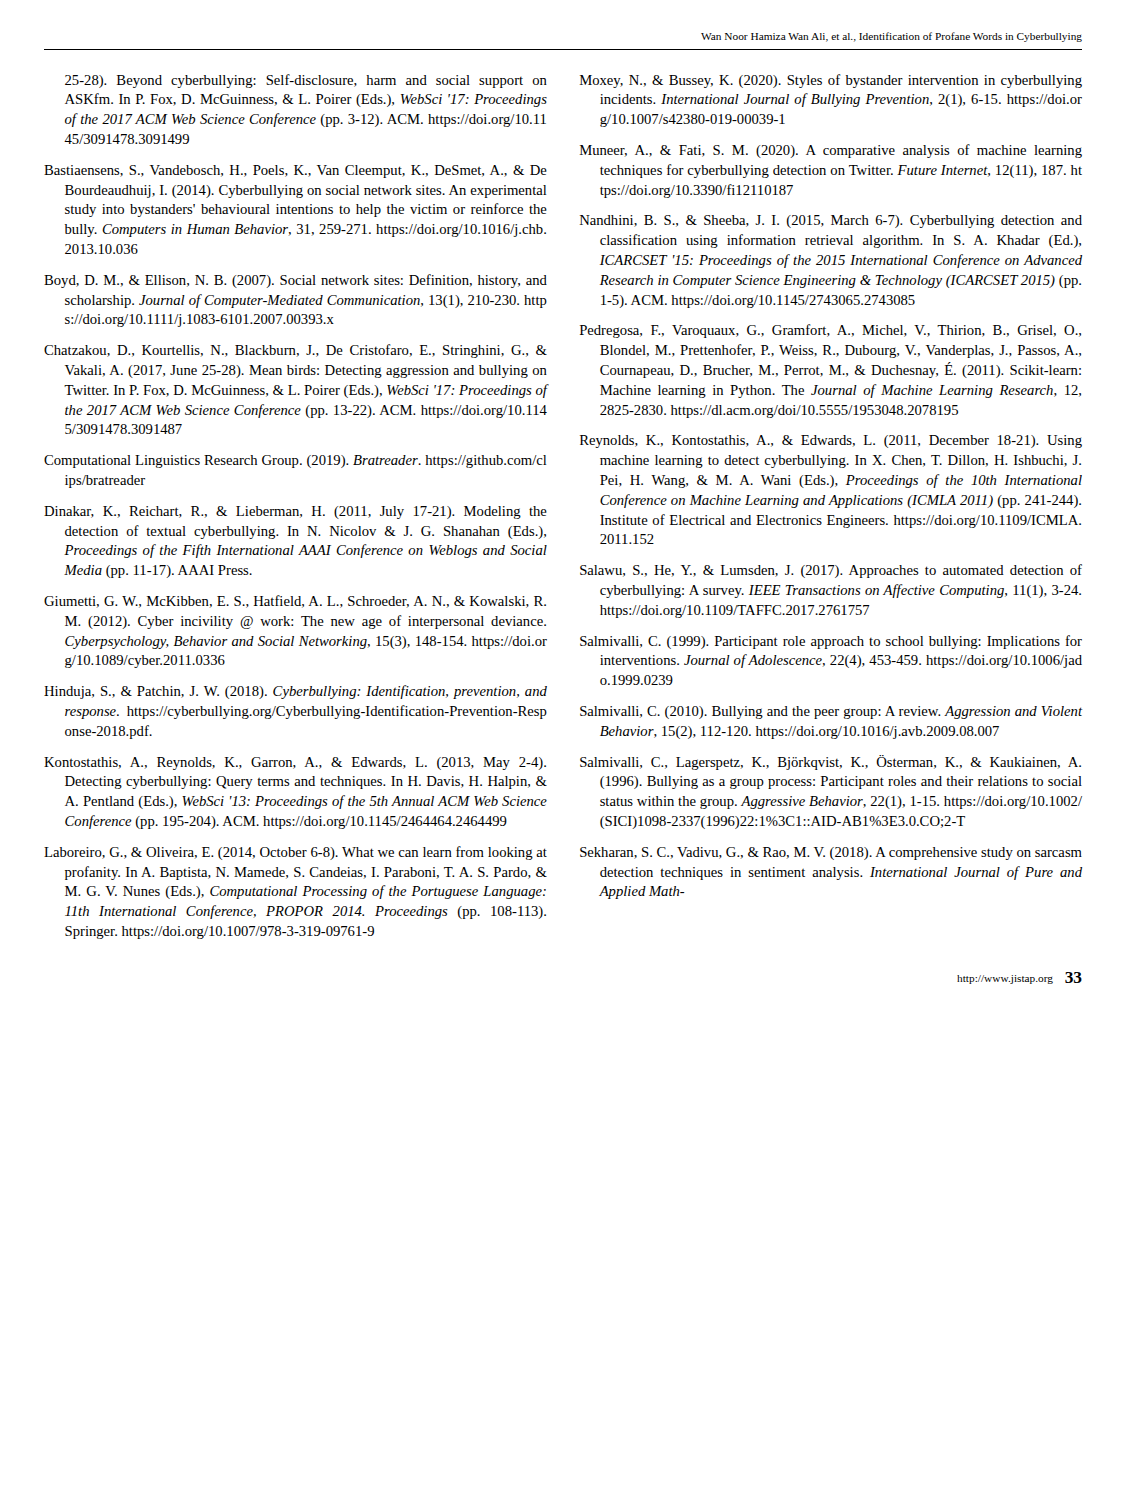Wan Noor Hamiza Wan Ali, et al., Identification of Profane Words in Cyberbullying
25-28). Beyond cyberbullying: Self-disclosure, harm and social support on ASKfm. In P. Fox, D. McGuinness, & L. Poirer (Eds.), WebSci '17: Proceedings of the 2017 ACM Web Science Conference (pp. 3-12). ACM. https://doi.org/10.1145/3091478.3091499
Bastiaensens, S., Vandebosch, H., Poels, K., Van Cleemput, K., DeSmet, A., & De Bourdeaudhuij, I. (2014). Cyberbullying on social network sites. An experimental study into bystanders' behavioural intentions to help the victim or reinforce the bully. Computers in Human Behavior, 31, 259-271. https://doi.org/10.1016/j.chb.2013.10.036
Boyd, D. M., & Ellison, N. B. (2007). Social network sites: Definition, history, and scholarship. Journal of Computer-Mediated Communication, 13(1), 210-230. https://doi.org/10.1111/j.1083-6101.2007.00393.x
Chatzakou, D., Kourtellis, N., Blackburn, J., De Cristofaro, E., Stringhini, G., & Vakali, A. (2017, June 25-28). Mean birds: Detecting aggression and bullying on Twitter. In P. Fox, D. McGuinness, & L. Poirer (Eds.), WebSci '17: Proceedings of the 2017 ACM Web Science Conference (pp. 13-22). ACM. https://doi.org/10.1145/3091478.3091487
Computational Linguistics Research Group. (2019). Bratreader. https://github.com/clips/bratreader
Dinakar, K., Reichart, R., & Lieberman, H. (2011, July 17-21). Modeling the detection of textual cyberbullying. In N. Nicolov & J. G. Shanahan (Eds.), Proceedings of the Fifth International AAAI Conference on Weblogs and Social Media (pp. 11-17). AAAI Press.
Giumetti, G. W., McKibben, E. S., Hatfield, A. L., Schroeder, A. N., & Kowalski, R. M. (2012). Cyber incivility @ work: The new age of interpersonal deviance. Cyberpsychology, Behavior and Social Networking, 15(3), 148-154. https://doi.org/10.1089/cyber.2011.0336
Hinduja, S., & Patchin, J. W. (2018). Cyberbullying: Identification, prevention, and response. https://cyberbullying.org/Cyberbullying-Identification-Prevention-Response-2018.pdf.
Kontostathis, A., Reynolds, K., Garron, A., & Edwards, L. (2013, May 2-4). Detecting cyberbullying: Query terms and techniques. In H. Davis, H. Halpin, & A. Pentland (Eds.), WebSci '13: Proceedings of the 5th Annual ACM Web Science Conference (pp. 195-204). ACM. https://doi.org/10.1145/2464464.2464499
Laboreiro, G., & Oliveira, E. (2014, October 6-8). What we can learn from looking at profanity. In A. Baptista, N. Mamede, S. Candeias, I. Paraboni, T. A. S. Pardo, & M. G. V. Nunes (Eds.), Computational Processing of the Portuguese Language: 11th International Conference, PROPOR 2014. Proceedings (pp. 108-113). Springer. https://doi.org/10.1007/978-3-319-09761-9
Moxey, N., & Bussey, K. (2020). Styles of bystander intervention in cyberbullying incidents. International Journal of Bullying Prevention, 2(1), 6-15. https://doi.org/10.1007/s42380-019-00039-1
Muneer, A., & Fati, S. M. (2020). A comparative analysis of machine learning techniques for cyberbullying detection on Twitter. Future Internet, 12(11), 187. https://doi.org/10.3390/fi12110187
Nandhini, B. S., & Sheeba, J. I. (2015, March 6-7). Cyberbullying detection and classification using information retrieval algorithm. In S. A. Khadar (Ed.), ICARCSET '15: Proceedings of the 2015 International Conference on Advanced Research in Computer Science Engineering & Technology (ICARCSET 2015) (pp. 1-5). ACM. https://doi.org/10.1145/2743065.2743085
Pedregosa, F., Varoquaux, G., Gramfort, A., Michel, V., Thirion, B., Grisel, O., Blondel, M., Prettenhofer, P., Weiss, R., Dubourg, V., Vanderplas, J., Passos, A., Cournapeau, D., Brucher, M., Perrot, M., & Duchesnay, É. (2011). Scikit-learn: Machine learning in Python. The Journal of Machine Learning Research, 12, 2825-2830. https://dl.acm.org/doi/10.5555/1953048.2078195
Reynolds, K., Kontostathis, A., & Edwards, L. (2011, December 18-21). Using machine learning to detect cyberbullying. In X. Chen, T. Dillon, H. Ishbuchi, J. Pei, H. Wang, & M. A. Wani (Eds.), Proceedings of the 10th International Conference on Machine Learning and Applications (ICMLA 2011) (pp. 241-244). Institute of Electrical and Electronics Engineers. https://doi.org/10.1109/ICMLA.2011.152
Salawu, S., He, Y., & Lumsden, J. (2017). Approaches to automated detection of cyberbullying: A survey. IEEE Transactions on Affective Computing, 11(1), 3-24. https://doi.org/10.1109/TAFFC.2017.2761757
Salmivalli, C. (1999). Participant role approach to school bullying: Implications for interventions. Journal of Adolescence, 22(4), 453-459. https://doi.org/10.1006/jado.1999.0239
Salmivalli, C. (2010). Bullying and the peer group: A review. Aggression and Violent Behavior, 15(2), 112-120. https://doi.org/10.1016/j.avb.2009.08.007
Salmivalli, C., Lagerspetz, K., Björkqvist, K., Österman, K., & Kaukiainen, A. (1996). Bullying as a group process: Participant roles and their relations to social status within the group. Aggressive Behavior, 22(1), 1-15. https://doi.org/10.1002/(SICI)1098-2337(1996)22:1%3C1::AID-AB1%3E3.0.CO;2-T
Sekharan, S. C., Vadivu, G., & Rao, M. V. (2018). A comprehensive study on sarcasm detection techniques in sentiment analysis. International Journal of Pure and Applied Math-
http://www.jistap.org 33